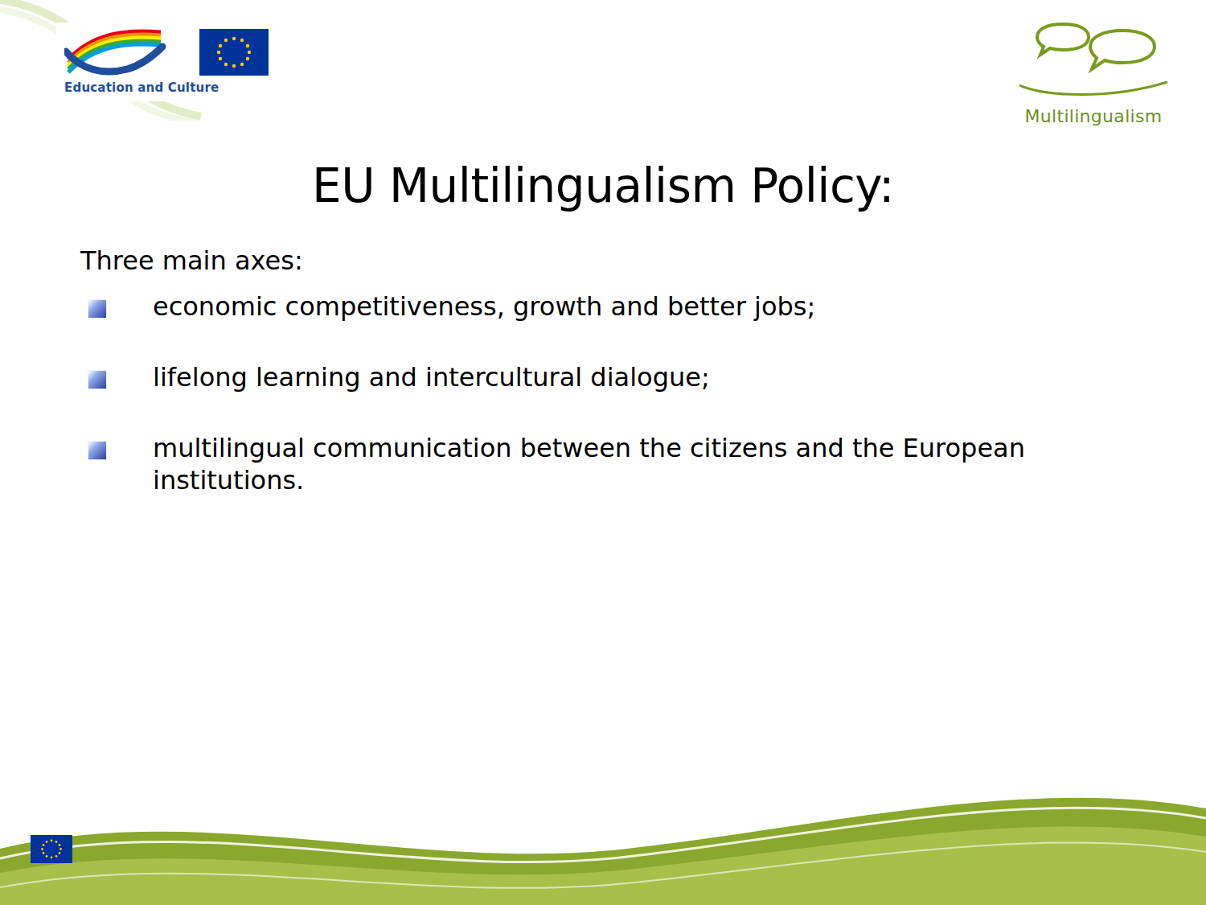Education and Culture
Multilingualism
EU Multilingualism Policy:
Three main axes:
economic competitiveness, growth and better jobs;
lifelong learning and intercultural dialogue;
multilingual communication between the citizens and the European institutions.